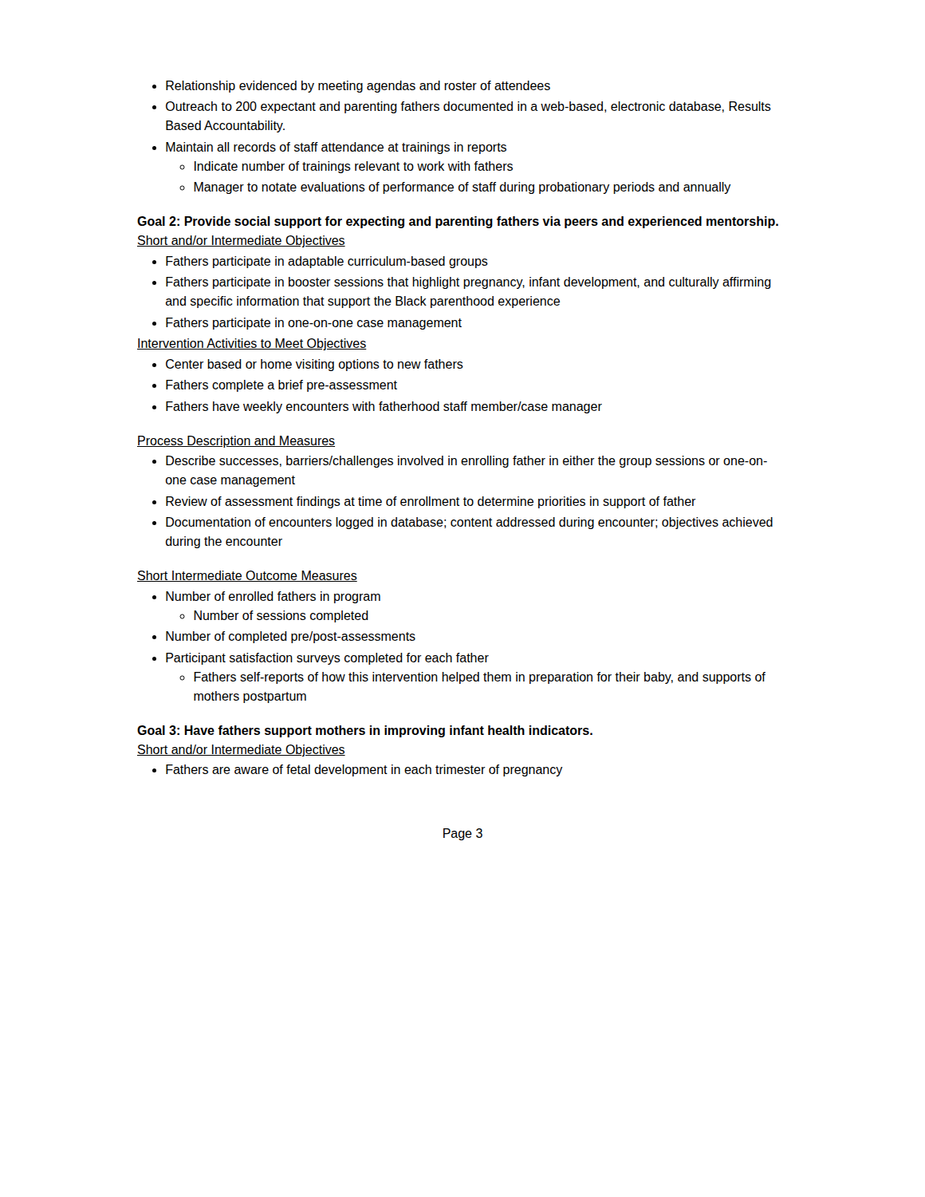Relationship evidenced by meeting agendas and roster of attendees
Outreach to 200 expectant and parenting fathers documented in a web-based, electronic database, Results Based Accountability.
Maintain all records of staff attendance at trainings in reports
Indicate number of trainings relevant to work with fathers
Manager to notate evaluations of performance of staff during probationary periods and annually
Goal 2: Provide social support for expecting and parenting fathers via peers and experienced mentorship.
Short and/or Intermediate Objectives
Fathers participate in adaptable curriculum-based groups
Fathers participate in booster sessions that highlight pregnancy, infant development, and culturally affirming and specific information that support the Black parenthood experience
Fathers participate in one-on-one case management
Intervention Activities to Meet Objectives
Center based or home visiting options to new fathers
Fathers complete a brief pre-assessment
Fathers have weekly encounters with fatherhood staff member/case manager
Process Description and Measures
Describe successes, barriers/challenges involved in enrolling father in either the group sessions or one-on-one case management
Review of assessment findings at time of enrollment to determine priorities in support of father
Documentation of encounters logged in database; content addressed during encounter; objectives achieved during the encounter
Short Intermediate Outcome Measures
Number of enrolled fathers in program
Number of sessions completed
Number of completed pre/post-assessments
Participant satisfaction surveys completed for each father
Fathers self-reports of how this intervention helped them in preparation for their baby, and supports of mothers postpartum
Goal 3: Have fathers support mothers in improving infant health indicators.
Short and/or Intermediate Objectives
Fathers are aware of fetal development in each trimester of pregnancy
Page 3